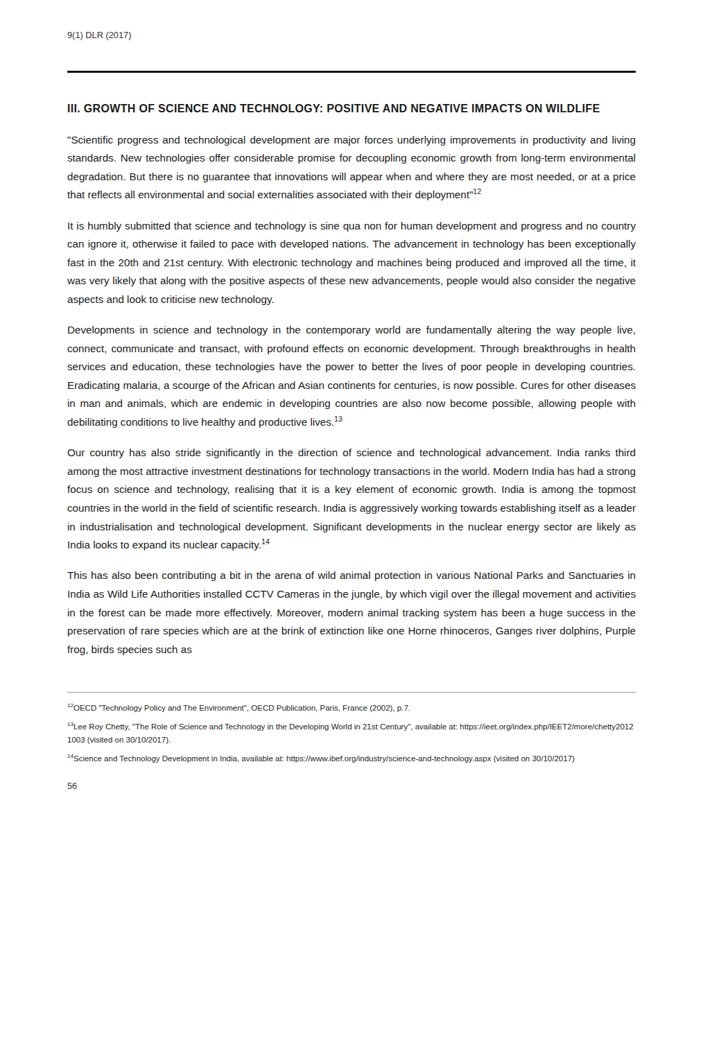9(1) DLR (2017)
III. Growth of Science and Technology: Positive and Negative Impacts on Wildlife
"Scientific progress and technological development are major forces underlying improvements in productivity and living standards. New technologies offer considerable promise for decoupling economic growth from long-term environmental degradation. But there is no guarantee that innovations will appear when and where they are most needed, or at a price that reflects all environmental and social externalities associated with their deployment"12
It is humbly submitted that science and technology is sine qua non for human development and progress and no country can ignore it, otherwise it failed to pace with developed nations. The advancement in technology has been exceptionally fast in the 20th and 21st century. With electronic technology and machines being produced and improved all the time, it was very likely that along with the positive aspects of these new advancements, people would also consider the negative aspects and look to criticise new technology.
Developments in science and technology in the contemporary world are fundamentally altering the way people live, connect, communicate and transact, with profound effects on economic development. Through breakthroughs in health services and education, these technologies have the power to better the lives of poor people in developing countries. Eradicating malaria, a scourge of the African and Asian continents for centuries, is now possible. Cures for other diseases in man and animals, which are endemic in developing countries are also now become possible, allowing people with debilitating conditions to live healthy and productive lives.13
Our country has also stride significantly in the direction of science and technological advancement. India ranks third among the most attractive investment destinations for technology transactions in the world. Modern India has had a strong focus on science and technology, realising that it is a key element of economic growth. India is among the topmost countries in the world in the field of scientific research. India is aggressively working towards establishing itself as a leader in industrialisation and technological development. Significant developments in the nuclear energy sector are likely as India looks to expand its nuclear capacity.14
This has also been contributing a bit in the arena of wild animal protection in various National Parks and Sanctuaries in India as Wild Life Authorities installed CCTV Cameras in the jungle, by which vigil over the illegal movement and activities in the forest can be made more effectively. Moreover, modern animal tracking system has been a huge success in the preservation of rare species which are at the brink of extinction like one Horne rhinoceros, Ganges river dolphins, Purple frog, birds species such as
12OECD "Technology Policy and The Environment", OECD Publication, Paris, France (2002), p.7.
13Lee Roy Chetty, "The Role of Science and Technology in the Developing World in 21st Century", available at: https://ieet.org/index.php/IEET2/more/chetty20121003 (visited on 30/10/2017).
14Science and Technology Development in India, available at: https://www.ibef.org/industry/science-and-technology.aspx (visited on 30/10/2017)
56